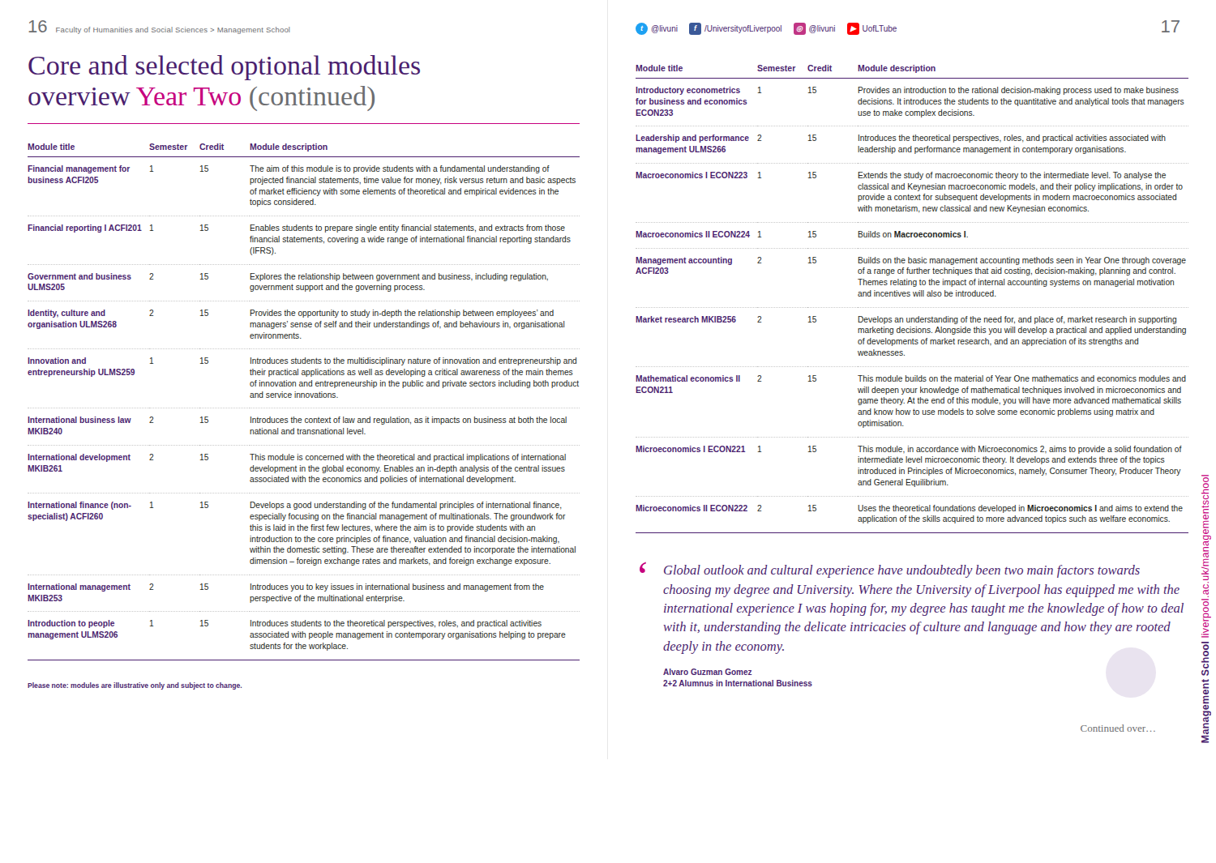16
Faculty of Humanities and Social Sciences > Management School
Core and selected optional modules
overview Year Two (continued)
| Module title | Semester | Credit | Module description |
| --- | --- | --- | --- |
| Financial management for business ACFI205 | 1 | 15 | The aim of this module is to provide students with a fundamental understanding of projected financial statements, time value for money, risk versus return and basic aspects of market efficiency with some elements of theoretical and empirical evidences in the topics considered. |
| Financial reporting I ACFI201 | 1 | 15 | Enables students to prepare single entity financial statements, and extracts from those financial statements, covering a wide range of international financial reporting standards (IFRS). |
| Government and business ULMS205 | 2 | 15 | Explores the relationship between government and business, including regulation, government support and the governing process. |
| Identity, culture and organisation ULMS268 | 2 | 15 | Provides the opportunity to study in-depth the relationship between employees’ and managers’ sense of self and their understandings of, and behaviours in, organisational environments. |
| Innovation and entrepreneurship ULMS259 | 1 | 15 | Introduces students to the multidisciplinary nature of innovation and entrepreneurship and their practical applications as well as developing a critical awareness of the main themes of innovation and entrepreneurship in the public and private sectors including both product and service innovations. |
| International business law MKIB240 | 2 | 15 | Introduces the context of law and regulation, as it impacts on business at both the local national and transnational level. |
| International development MKIB261 | 2 | 15 | This module is concerned with the theoretical and practical implications of international development in the global economy. Enables an in-depth analysis of the central issues associated with the economics and policies of international development. |
| International finance (non-specialist) ACFI260 | 1 | 15 | Develops a good understanding of the fundamental principles of international finance, especially focusing on the financial management of multinationals. The groundwork for this is laid in the first few lectures, where the aim is to provide students with an introduction to the core principles of finance, valuation and financial decision-making, within the domestic setting. These are thereafter extended to incorporate the international dimension – foreign exchange rates and markets, and foreign exchange exposure. |
| International management MKIB253 | 2 | 15 | Introduces you to key issues in international business and management from the perspective of the multinational enterprise. |
| Introduction to people management ULMS206 | 1 | 15 | Introduces students to the theoretical perspectives, roles, and practical activities associated with people management in contemporary organisations helping to prepare students for the workplace. |
Please note: modules are illustrative only and subject to change.
t@livuni f/UniversityofLiverpool ◎@livuni ▶UofLTube
17
| Module title | Semester | Credit | Module description |
| --- | --- | --- | --- |
| Introductory econometrics for business and economics ECON233 | 1 | 15 | Provides an introduction to the rational decision-making process used to make business decisions. It introduces the students to the quantitative and analytical tools that managers use to make complex decisions. |
| Leadership and performance management ULMS266 | 2 | 15 | Introduces the theoretical perspectives, roles, and practical activities associated with leadership and performance management in contemporary organisations. |
| Macroeconomics I ECON223 | 1 | 15 | Extends the study of macroeconomic theory to the intermediate level. To analyse the classical and Keynesian macroeconomic models, and their policy implications, in order to provide a context for subsequent developments in modern macroeconomics associated with monetarism, new classical and new Keynesian economics. |
| Macroeconomics II ECON224 | 1 | 15 | Builds on Macroeconomics I . |
| Management accounting ACFI203 | 2 | 15 | Builds on the basic management accounting methods seen in Year One through coverage of a range of further techniques that aid costing, decision-making, planning and control. Themes relating to the impact of internal accounting systems on managerial motivation and incentives will also be introduced. |
| Market research MKIB256 | 2 | 15 | Develops an understanding of the need for, and place of, market research in supporting marketing decisions. Alongside this you will develop a practical and applied understanding of developments of market research, and an appreciation of its strengths and weaknesses. |
| Mathematical economics II ECON211 | 2 | 15 | This module builds on the material of Year One mathematics and economics modules and will deepen your knowledge of mathematical techniques involved in microeconomics and game theory. At the end of this module, you will have more advanced mathematical skills and know how to use models to solve some economic problems using matrix and optimisation. |
| Microeconomics I ECON221 | 1 | 15 | This module, in accordance with Microeconomics 2, aims to provide a solid foundation of intermediate level microeconomic theory. It develops and extends three of the topics introduced in Principles of Microeconomics, namely, Consumer Theory, Producer Theory and General Equilibrium. |
| Microeconomics II ECON222 | 2 | 15 | Uses the theoretical foundations developed in Microeconomics I and aims to extend the application of the skills acquired to more advanced topics such as welfare economics. |
‘
Global outlook and cultural experience have undoubtedly been two main factors towards choosing my degree and University. Where the University of Liverpool has equipped me with the international experience I was hoping for, my degree has taught me the knowledge of how to deal with it, understanding the delicate intricacies of culture and language and how they are rooted deeply in the economy.
Alvaro Guzman Gomez
2+2 Alumnus in International Business
Continued over…
Management School liverpool.ac.uk/managementschool